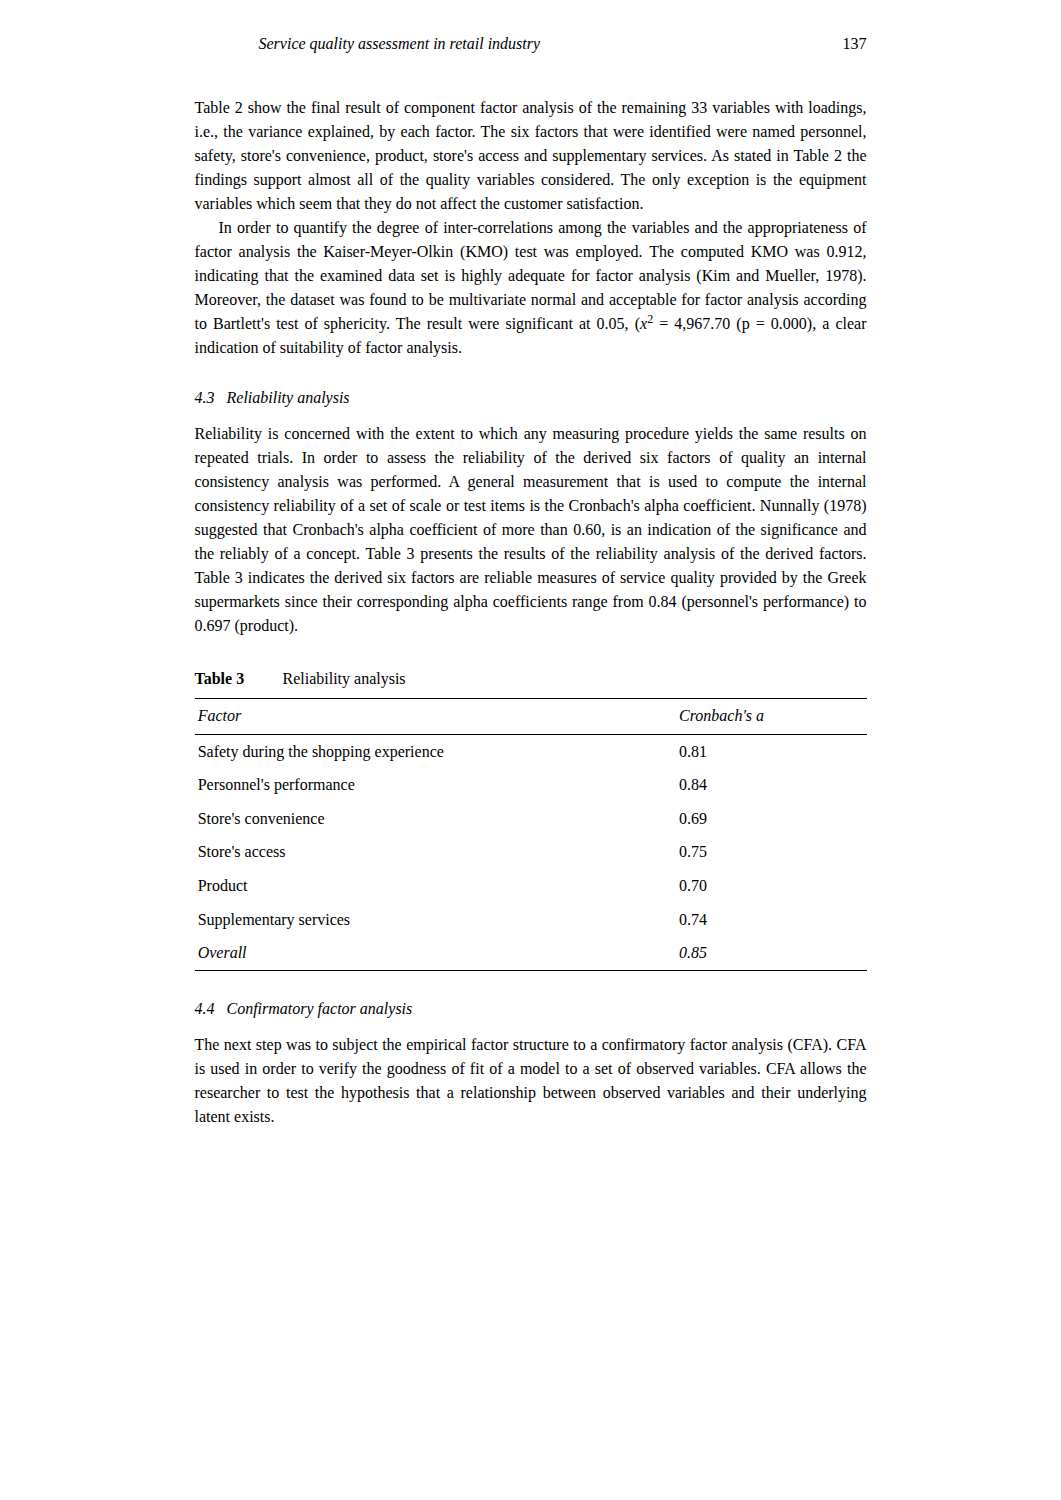Service quality assessment in retail industry 137
Table 2 show the final result of component factor analysis of the remaining 33 variables with loadings, i.e., the variance explained, by each factor. The six factors that were identified were named personnel, safety, store's convenience, product, store's access and supplementary services. As stated in Table 2 the findings support almost all of the quality variables considered. The only exception is the equipment variables which seem that they do not affect the customer satisfaction.
In order to quantify the degree of inter-correlations among the variables and the appropriateness of factor analysis the Kaiser-Meyer-Olkin (KMO) test was employed. The computed KMO was 0.912, indicating that the examined data set is highly adequate for factor analysis (Kim and Mueller, 1978). Moreover, the dataset was found to be multivariate normal and acceptable for factor analysis according to Bartlett's test of sphericity. The result were significant at 0.05, (x2 = 4,967.70 (p = 0.000), a clear indication of suitability of factor analysis.
4.3 Reliability analysis
Reliability is concerned with the extent to which any measuring procedure yields the same results on repeated trials. In order to assess the reliability of the derived six factors of quality an internal consistency analysis was performed. A general measurement that is used to compute the internal consistency reliability of a set of scale or test items is the Cronbach's alpha coefficient. Nunnally (1978) suggested that Cronbach's alpha coefficient of more than 0.60, is an indication of the significance and the reliably of a concept. Table 3 presents the results of the reliability analysis of the derived factors. Table 3 indicates the derived six factors are reliable measures of service quality provided by the Greek supermarkets since their corresponding alpha coefficients range from 0.84 (personnel's performance) to 0.697 (product).
Table 3 Reliability analysis
| Factor | Cronbach's a |
| --- | --- |
| Safety during the shopping experience | 0.81 |
| Personnel's performance | 0.84 |
| Store's convenience | 0.69 |
| Store's access | 0.75 |
| Product | 0.70 |
| Supplementary services | 0.74 |
| Overall | 0.85 |
4.4 Confirmatory factor analysis
The next step was to subject the empirical factor structure to a confirmatory factor analysis (CFA). CFA is used in order to verify the goodness of fit of a model to a set of observed variables. CFA allows the researcher to test the hypothesis that a relationship between observed variables and their underlying latent exists.